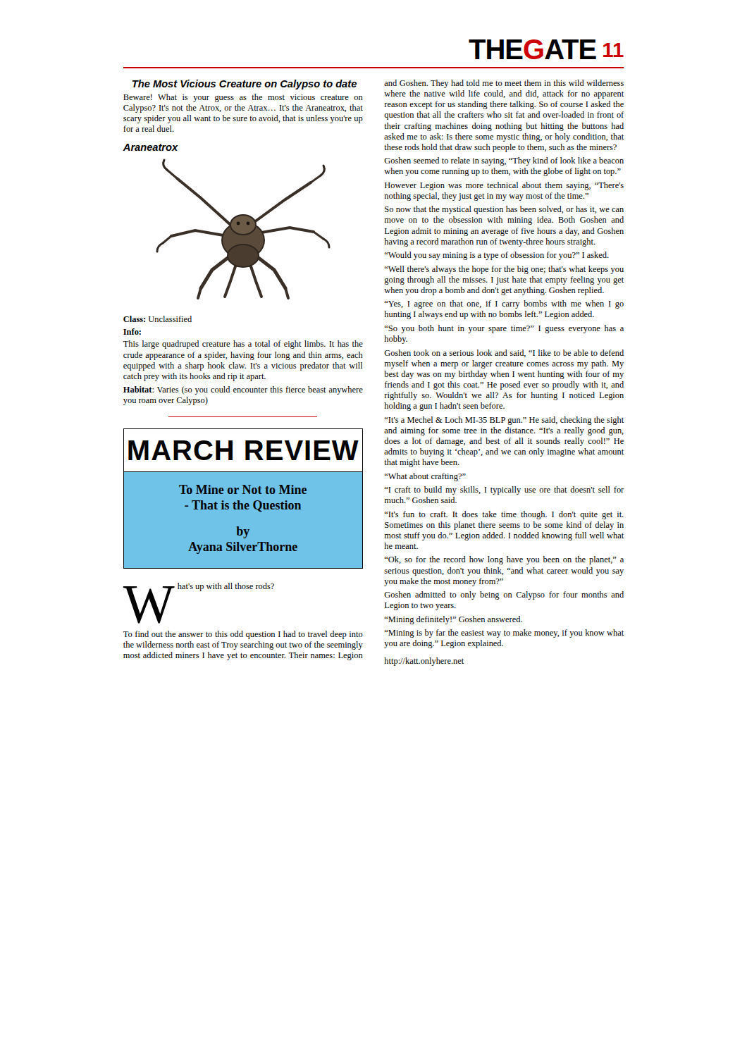THE GATE 11
The Most Vicious Creature on Calypso to date
Beware! What is your guess as the most vicious creature on Calypso? It's not the Atrox, or the Atrax… It's the Araneatrox, that scary spider you all want to be sure to avoid, that is unless you're up for a real duel.
Araneatrox
Class: Unclassified
Info:
This large quadruped creature has a total of eight limbs. It has the crude appearance of a spider, having four long and thin arms, each equipped with a sharp hook claw. It's a vicious predator that will catch prey with its hooks and rip it apart.
Habitat: Varies (so you could encounter this fierce beast anywhere you roam over Calypso)
MARCH REVIEW
To Mine or Not to Mine
- That is the Question
by
Ayana SilverThorne
What's up with all those rods?
To find out the answer to this odd question I had to travel deep into the wilderness north east of Troy searching out two of the seemingly most addicted miners I have yet to encounter. Their names: Legion and Goshen. They had told me to meet them in this wild wilderness where the native wild life could, and did, attack for no apparent reason except for us standing there talking. So of course I asked the question that all the crafters who sit fat and over-loaded in front of their crafting machines doing nothing but hitting the buttons had asked me to ask: Is there some mystic thing, or holy condition, that these rods hold that draw such people to them, such as the miners?
Goshen seemed to relate in saying, “They kind of look like a beacon when you come running up to them, with the globe of light on top.”
However Legion was more technical about them saying, “There's nothing special, they just get in my way most of the time.”
So now that the mystical question has been solved, or has it, we can move on to the obsession with mining idea. Both Goshen and Legion admit to mining an average of five hours a day, and Goshen having a record marathon run of twenty-three hours straight.
“Would you say mining is a type of obsession for you?” I asked.
“Well there's always the hope for the big one; that's what keeps you going through all the misses. I just hate that empty feeling you get when you drop a bomb and don't get anything. Goshen replied.
“Yes, I agree on that one, if I carry bombs with me when I go hunting I always end up with no bombs left.” Legion added.
“So you both hunt in your spare time?” I guess everyone has a hobby.
Goshen took on a serious look and said, “I like to be able to defend myself when a merp or larger creature comes across my path. My best day was on my birthday when I went hunting with four of my friends and I got this coat.” He posed ever so proudly with it, and rightfully so. Wouldn't we all? As for hunting I noticed Legion holding a gun I hadn't seen before.
“It's a Mechel & Loch MI-35 BLP gun.” He said, checking the sight and aiming for some tree in the distance. “It's a really good gun, does a lot of damage, and best of all it sounds really cool!” He admits to buying it ‘cheap’, and we can only imagine what amount that might have been.
“What about crafting?”
“I craft to build my skills, I typically use ore that doesn't sell for much.” Goshen said.
“It's fun to craft. It does take time though. I don't quite get it. Sometimes on this planet there seems to be some kind of delay in most stuff you do.” Legion added. I nodded knowing full well what he meant.
“Ok, so for the record how long have you been on the planet,” a serious question, don't you think, “and what career would you say you make the most money from?”
Goshen admitted to only being on Calypso for four months and Legion to two years.
“Mining definitely!” Goshen answered.
“Mining is by far the easiest way to make money, if you know what you are doing.” Legion explained.
http://katt.onlyhere.net